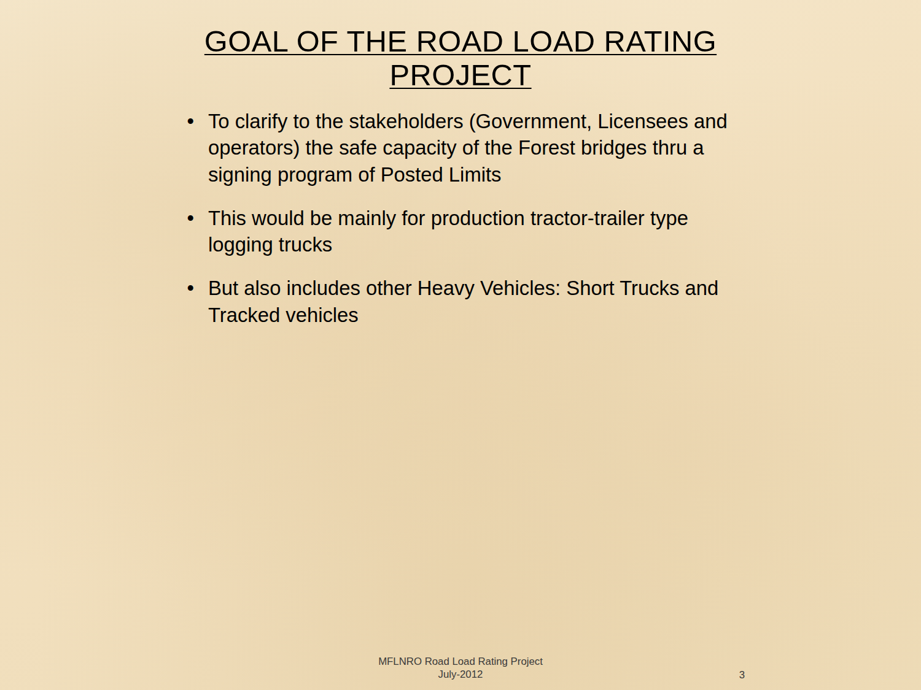GOAL OF THE ROAD LOAD RATING PROJECT
To clarify to the stakeholders (Government, Licensees and operators) the safe capacity of the Forest bridges thru a signing program of Posted Limits
This would be mainly for production tractor-trailer type logging trucks
But also includes other Heavy Vehicles: Short Trucks and Tracked vehicles
MFLNRO Road Load Rating Project
July-2012
3